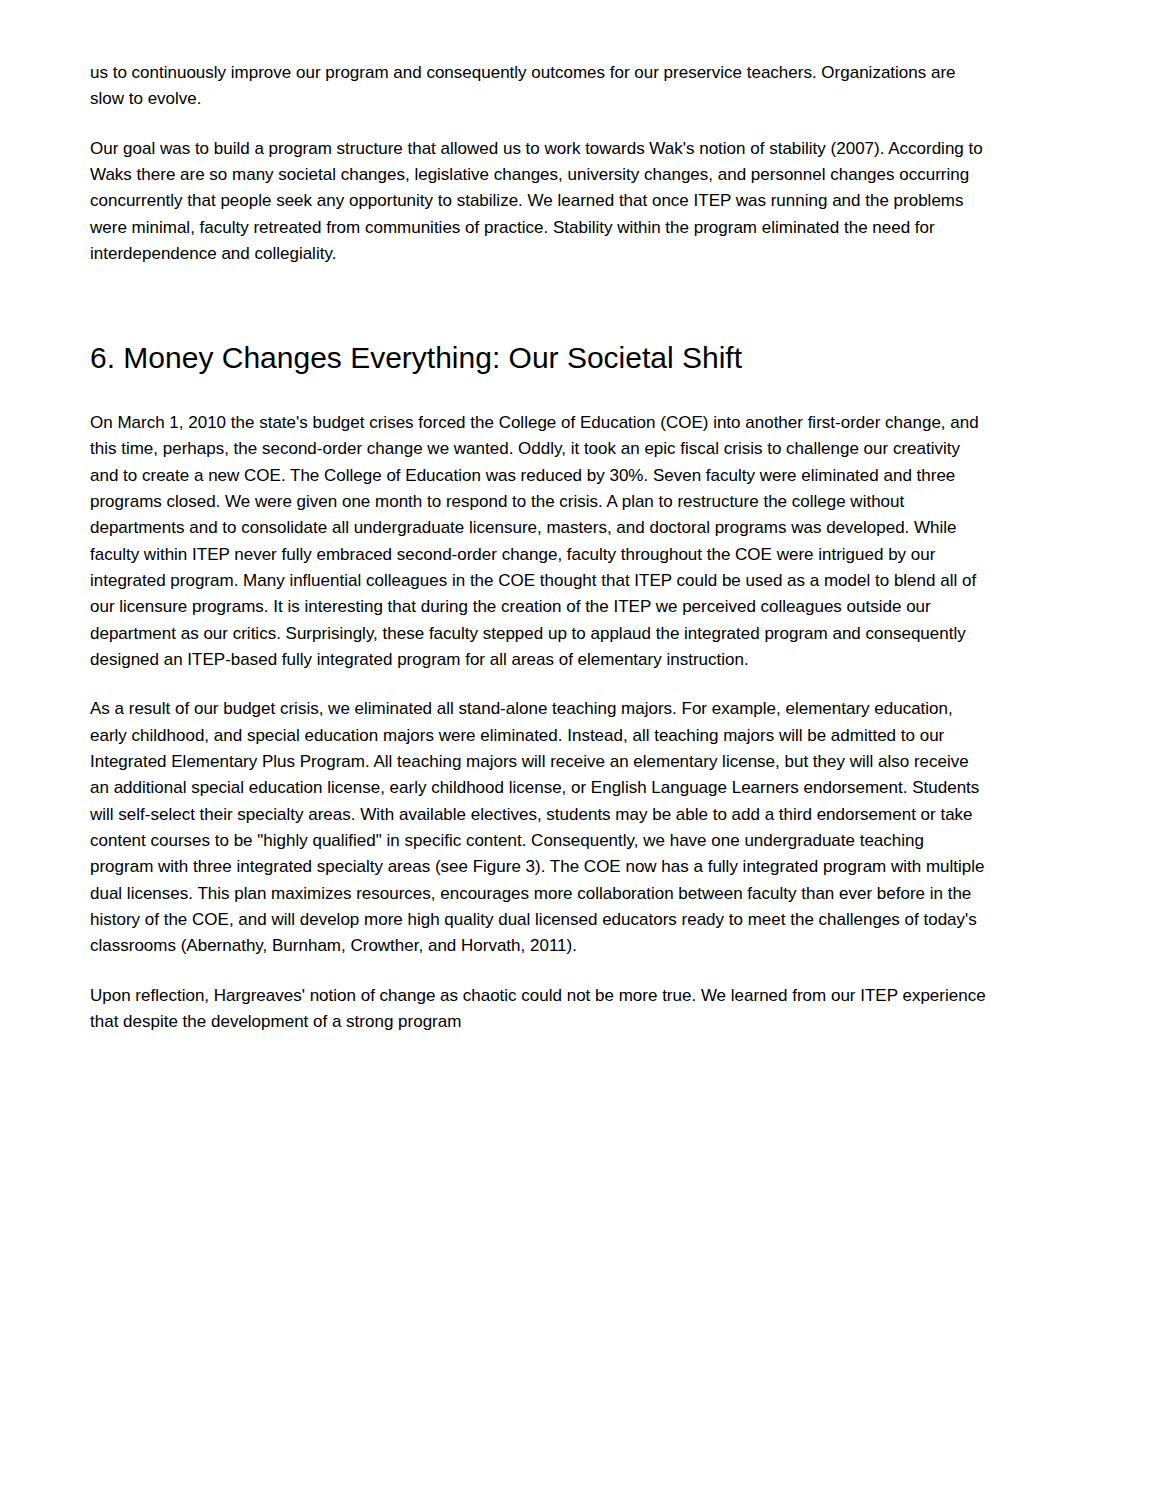us to continuously improve our program and consequently outcomes for our preservice teachers. Organizations are slow to evolve.
Our goal was to build a program structure that allowed us to work towards Wak's notion of stability (2007). According to Waks there are so many societal changes, legislative changes, university changes, and personnel changes occurring concurrently that people seek any opportunity to stabilize. We learned that once ITEP was running and the problems were minimal, faculty retreated from communities of practice. Stability within the program eliminated the need for interdependence and collegiality.
6. Money Changes Everything: Our Societal Shift
On March 1, 2010 the state's budget crises forced the College of Education (COE) into another first-order change, and this time, perhaps, the second-order change we wanted. Oddly, it took an epic fiscal crisis to challenge our creativity and to create a new COE. The College of Education was reduced by 30%. Seven faculty were eliminated and three programs closed. We were given one month to respond to the crisis. A plan to restructure the college without departments and to consolidate all undergraduate licensure, masters, and doctoral programs was developed. While faculty within ITEP never fully embraced second-order change, faculty throughout the COE were intrigued by our integrated program. Many influential colleagues in the COE thought that ITEP could be used as a model to blend all of our licensure programs. It is interesting that during the creation of the ITEP we perceived colleagues outside our department as our critics. Surprisingly, these faculty stepped up to applaud the integrated program and consequently designed an ITEP-based fully integrated program for all areas of elementary instruction.
As a result of our budget crisis, we eliminated all stand-alone teaching majors. For example, elementary education, early childhood, and special education majors were eliminated. Instead, all teaching majors will be admitted to our Integrated Elementary Plus Program. All teaching majors will receive an elementary license, but they will also receive an additional special education license, early childhood license, or English Language Learners endorsement. Students will self-select their specialty areas. With available electives, students may be able to add a third endorsement or take content courses to be "highly qualified" in specific content. Consequently, we have one undergraduate teaching program with three integrated specialty areas (see Figure 3). The COE now has a fully integrated program with multiple dual licenses. This plan maximizes resources, encourages more collaboration between faculty than ever before in the history of the COE, and will develop more high quality dual licensed educators ready to meet the challenges of today's classrooms (Abernathy, Burnham, Crowther, and Horvath, 2011).
Upon reflection, Hargreaves' notion of change as chaotic could not be more true. We learned from our ITEP experience that despite the development of a strong program